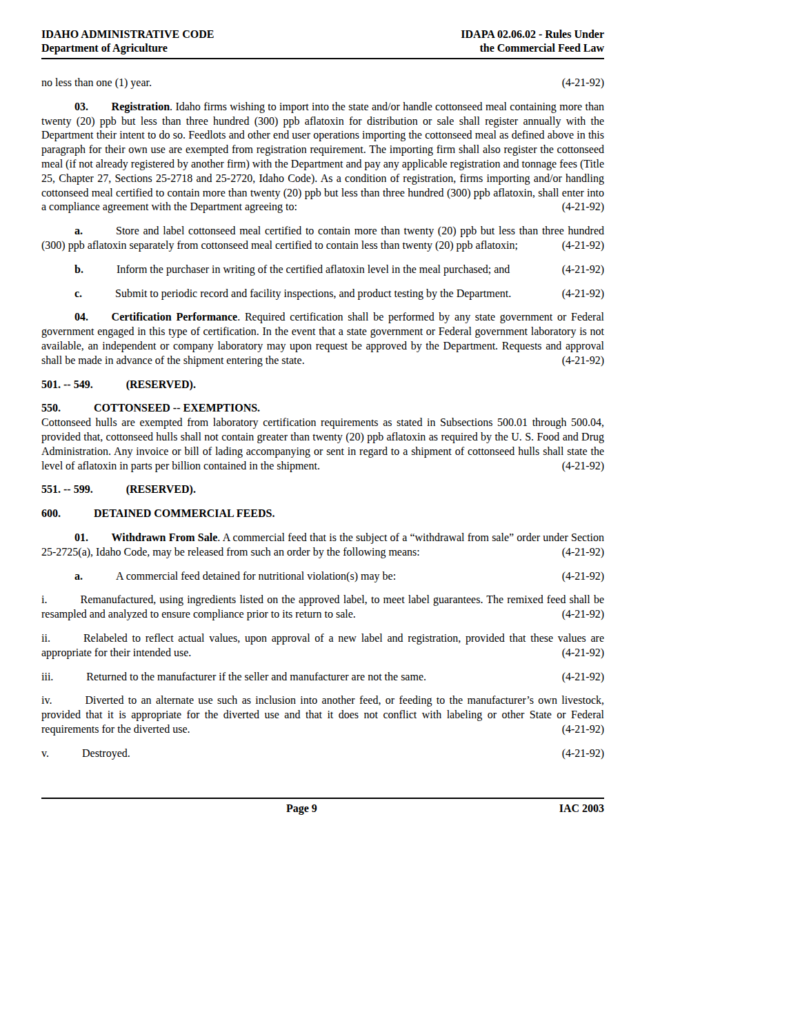IDAHO ADMINISTRATIVE CODE
Department of Agriculture
IDAPA 02.06.02 - Rules Under
the Commercial Feed Law
no less than one (1) year.(4-21-92)
03. Registration. Idaho firms wishing to import into the state and/or handle cottonseed meal containing more than twenty (20) ppb but less than three hundred (300) ppb aflatoxin for distribution or sale shall register annually with the Department their intent to do so. Feedlots and other end user operations importing the cottonseed meal as defined above in this paragraph for their own use are exempted from registration requirement. The importing firm shall also register the cottonseed meal (if not already registered by another firm) with the Department and pay any applicable registration and tonnage fees (Title 25, Chapter 27, Sections 25-2718 and 25-2720, Idaho Code). As a condition of registration, firms importing and/or handling cottonseed meal certified to contain more than twenty (20) ppb but less than three hundred (300) ppb aflatoxin, shall enter into a compliance agreement with the Department agreeing to:(4-21-92)
a. Store and label cottonseed meal certified to contain more than twenty (20) ppb but less than three hundred (300) ppb aflatoxin separately from cottonseed meal certified to contain less than twenty (20) ppb aflatoxin;(4-21-92)
b. Inform the purchaser in writing of the certified aflatoxin level in the meal purchased; and(4-21-92)
c. Submit to periodic record and facility inspections, and product testing by the Department.(4-21-92)
04. Certification Performance. Required certification shall be performed by any state government or Federal government engaged in this type of certification. In the event that a state government or Federal government laboratory is not available, an independent or company laboratory may upon request be approved by the Department. Requests and approval shall be made in advance of the shipment entering the state.(4-21-92)
501. -- 549. (RESERVED).
550. COTTONSEED -- EXEMPTIONS.
Cottonseed hulls are exempted from laboratory certification requirements as stated in Subsections 500.01 through 500.04, provided that, cottonseed hulls shall not contain greater than twenty (20) ppb aflatoxin as required by the U. S. Food and Drug Administration. Any invoice or bill of lading accompanying or sent in regard to a shipment of cottonseed hulls shall state the level of aflatoxin in parts per billion contained in the shipment.(4-21-92)
551. -- 599. (RESERVED).
600. DETAINED COMMERCIAL FEEDS.
01. Withdrawn From Sale. A commercial feed that is the subject of a “withdrawal from sale” order under Section 25-2725(a), Idaho Code, may be released from such an order by the following means:(4-21-92)
a. A commercial feed detained for nutritional violation(s) may be:(4-21-92)
i. Remanufactured, using ingredients listed on the approved label, to meet label guarantees. The remixed feed shall be resampled and analyzed to ensure compliance prior to its return to sale.(4-21-92)
ii. Relabeled to reflect actual values, upon approval of a new label and registration, provided that these values are appropriate for their intended use.(4-21-92)
iii. Returned to the manufacturer if the seller and manufacturer are not the same.(4-21-92)
iv. Diverted to an alternate use such as inclusion into another feed, or feeding to the manufacturer’s own livestock, provided that it is appropriate for the diverted use and that it does not conflict with labeling or other State or Federal requirements for the diverted use.(4-21-92)
v. Destroyed.(4-21-92)
Page 9
IAC 2003